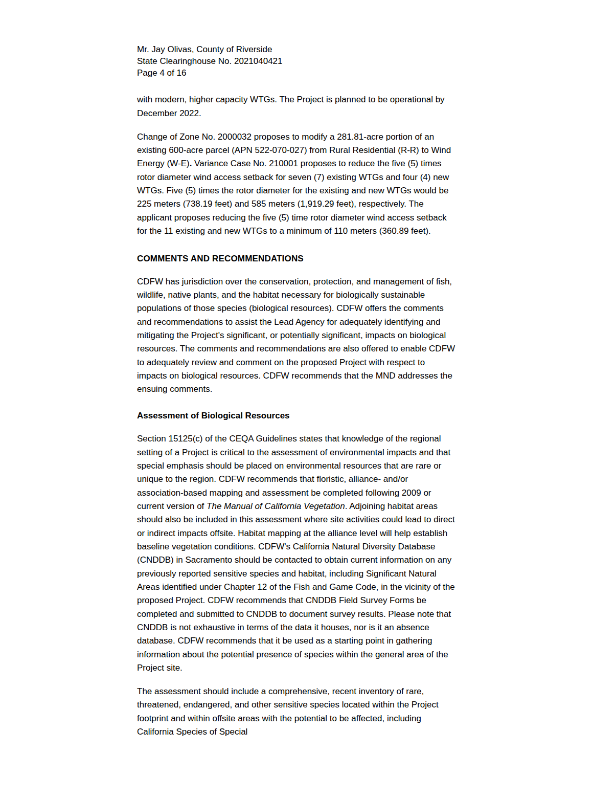Mr. Jay Olivas, County of Riverside
State Clearinghouse No. 2021040421
Page 4 of 16
with modern, higher capacity WTGs. The Project is planned to be operational by December 2022.
Change of Zone No. 2000032 proposes to modify a 281.81-acre portion of an existing 600-acre parcel (APN 522-070-027) from Rural Residential (R-R) to Wind Energy (W-E). Variance Case No. 210001 proposes to reduce the five (5) times rotor diameter wind access setback for seven (7) existing WTGs and four (4) new WTGs. Five (5) times the rotor diameter for the existing and new WTGs would be 225 meters (738.19 feet) and 585 meters (1,919.29 feet), respectively. The applicant proposes reducing the five (5) time rotor diameter wind access setback for the 11 existing and new WTGs to a minimum of 110 meters (360.89 feet).
Comments and Recommendations
CDFW has jurisdiction over the conservation, protection, and management of fish, wildlife, native plants, and the habitat necessary for biologically sustainable populations of those species (biological resources). CDFW offers the comments and recommendations to assist the Lead Agency for adequately identifying and mitigating the Project's significant, or potentially significant, impacts on biological resources. The comments and recommendations are also offered to enable CDFW to adequately review and comment on the proposed Project with respect to impacts on biological resources. CDFW recommends that the MND addresses the ensuing comments.
Assessment of Biological Resources
Section 15125(c) of the CEQA Guidelines states that knowledge of the regional setting of a Project is critical to the assessment of environmental impacts and that special emphasis should be placed on environmental resources that are rare or unique to the region. CDFW recommends that floristic, alliance- and/or association-based mapping and assessment be completed following 2009 or current version of The Manual of California Vegetation. Adjoining habitat areas should also be included in this assessment where site activities could lead to direct or indirect impacts offsite. Habitat mapping at the alliance level will help establish baseline vegetation conditions. CDFW's California Natural Diversity Database (CNDDB) in Sacramento should be contacted to obtain current information on any previously reported sensitive species and habitat, including Significant Natural Areas identified under Chapter 12 of the Fish and Game Code, in the vicinity of the proposed Project. CDFW recommends that CNDDB Field Survey Forms be completed and submitted to CNDDB to document survey results. Please note that CNDDB is not exhaustive in terms of the data it houses, nor is it an absence database. CDFW recommends that it be used as a starting point in gathering information about the potential presence of species within the general area of the Project site.
The assessment should include a comprehensive, recent inventory of rare, threatened, endangered, and other sensitive species located within the Project footprint and within offsite areas with the potential to be affected, including California Species of Special